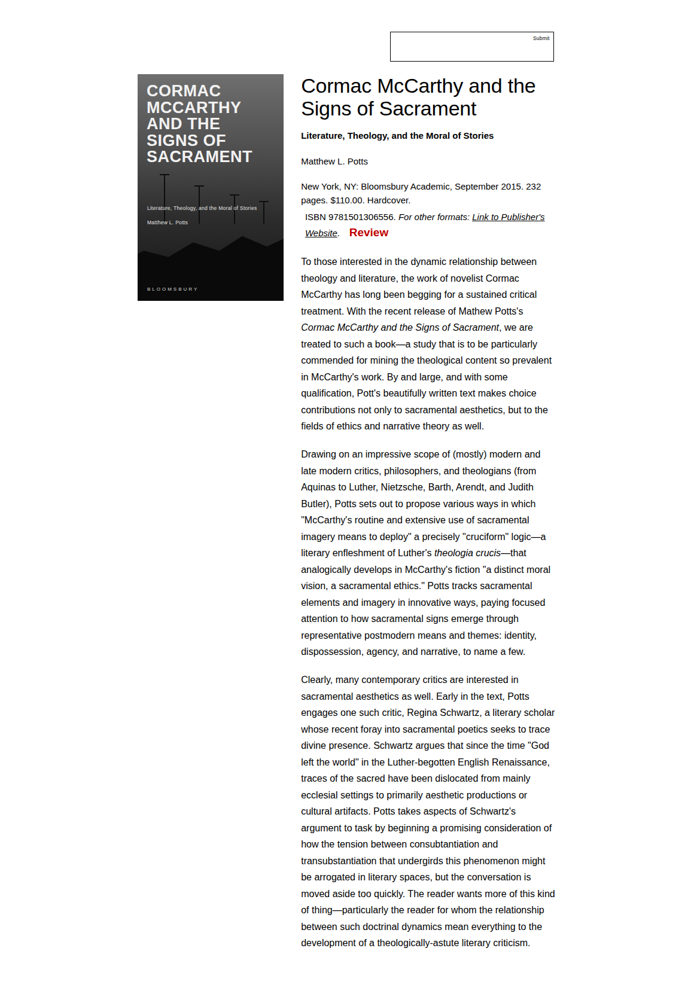Submit
Cormac
McCarthy
and the
Signs of
Sacrament
Literature, Theology, and the Moral of Stories
Matthew L. Potts
BLOOMSBURY
Cormac McCarthy and the Signs of Sacrament
Literature, Theology, and the Moral of Stories
Matthew L. Potts
New York, NY: Bloomsbury Academic, September 2015. 232 pages. $110.00. Hardcover.
ISBN 9781501306556. For other formats: Link to Publisher's Website. Review
To those interested in the dynamic relationship between theology and literature, the work of novelist Cormac McCarthy has long been begging for a sustained critical treatment. With the recent release of Mathew Potts's Cormac McCarthy and the Signs of Sacrament, we are treated to such a book—a study that is to be particularly commended for mining the theological content so prevalent in McCarthy's work. By and large, and with some qualification, Pott's beautifully written text makes choice contributions not only to sacramental aesthetics, but to the fields of ethics and narrative theory as well.
Drawing on an impressive scope of (mostly) modern and late modern critics, philosophers, and theologians (from Aquinas to Luther, Nietzsche, Barth, Arendt, and Judith Butler), Potts sets out to propose various ways in which "McCarthy's routine and extensive use of sacramental imagery means to deploy" a precisely "cruciform" logic—a literary enfleshment of Luther's theologia crucis—that analogically develops in McCarthy's fiction "a distinct moral vision, a sacramental ethics." Potts tracks sacramental elements and imagery in innovative ways, paying focused attention to how sacramental signs emerge through representative postmodern means and themes: identity, dispossession, agency, and narrative, to name a few.
Clearly, many contemporary critics are interested in sacramental aesthetics as well. Early in the text, Potts engages one such critic, Regina Schwartz, a literary scholar whose recent foray into sacramental poetics seeks to trace divine presence. Schwartz argues that since the time "God left the world" in the Luther-begotten English Renaissance, traces of the sacred have been dislocated from mainly ecclesial settings to primarily aesthetic productions or cultural artifacts. Potts takes aspects of Schwartz's argument to task by beginning a promising consideration of how the tension between consubtantiation and transubstantiation that undergirds this phenomenon might be arrogated in literary spaces, but the conversation is moved aside too quickly. The reader wants more of this kind of thing—particularly the reader for whom the relationship between such doctrinal dynamics mean everything to the development of a theologically-astute literary criticism.